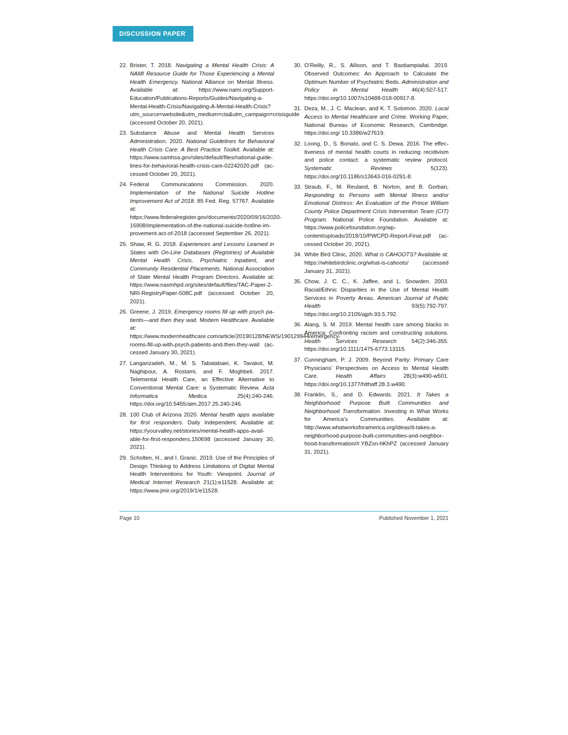DISCUSSION PAPER
Brister, T. 2018. Navigating a Mental Health Crisis: A NAMI Resource Guide for Those Experiencing a Mental Health Emergency. National Alliance on Mental Illness. Available at: https://www.nami.org/Support-Education/Publications-Reports/Guides/Navigating-a-Mental-Health-Crisis/Navigating-A-Mental-Health-Crisis?utm_source=website&utm_medium=cta&utm_campaign=crisisguide (accessed October 20, 2021).
Substance Abuse and Mental Health Services Administration. 2020. National Guidelines for Behavioral Health Crisis Care: A Best Practice Toolkit. Available at: https://www.samhsa.gov/sites/default/files/national-guidelines-for-behavioral-health-crisis-care-02242020.pdf (accessed October 20, 2021).
Federal Communications Commission. 2020. Implementation of the National Suicide Hotline Improvement Act of 2018. 85 Fed. Reg. 57767. Available at: https://www.federalregister.gov/documents/2020/09/16/2020-16908/implementation-of-the-national-suicide-hotline-improvement-act-of-2018 (accessed September 26, 2021).
Shaw, R. G. 2018. Experiences and Lessons Learned in States with On-Line Databases (Registries) of Available Mental Health Crisis, Psychiatric Inpatient, and Community Residential Placements. National Association of State Mental Health Program Directors. Available at: https://www.nasmhpd.org/sites/default/files/TAC-Paper-2-NRI-RegistryPaper-508C.pdf (accessed October 20, 2021).
Greene, J. 2019. Emergency rooms fill up with psych patients—and then they wait. Modern Healthcare. Available at: https://www.modernhealthcare.com/article/20190128/NEWS/190129944/emergency-rooms-fill-up-with-psych-patients-and-then-they-wait (accessed January 30, 2021).
Langarizadeh, M., M. S. Tabatabaei, K. Tavakol, M. Naghipour, A. Rostami, and F. Moghbeli. 2017. Telemental Health Care, an Effective Alternative to Conventional Mental Care: a Systematic Review. Acta Informatica Medica 25(4):240-246. https://doi.org/10.5455/aim.2017.25.240-246.
100 Club of Arizona 2020. Mental health apps available for first responders. Daily Independent. Available at: https://yourvalley.net/stories/mental-health-apps-available-for-first-responders,150698 (accessed January 30, 2021).
Scholten, H., and I. Granic. 2019. Use of the Principles of Design Thinking to Address Limitations of Digital Mental Health Interventions for Youth: Viewpoint. Journal of Medical Internet Research 21(1):e11528. Available at: https://www.jmir.org/2019/1/e11528.
O’Reilly, R., S. Allison, and T. Bastiampiallai. 2019. Observed Outcomes: An Approach to Calculate the Optimum Number of Psychiatric Beds. Administration and Policy in Mental Health 46(4):507-517. https://doi.org/10.1007/s10488-018-00917-8.
Deza, M., J. C. Maclean, and K. T. Solomon. 2020. Local Access to Mental Healthcare and Crime. Working Paper, National Bureau of Economic Research, Cambridge. https://doi.org/ 10.3386/w27619.
Loong, D., S. Bonato, and C. S. Dewa. 2016. The effectiveness of mental health courts in reducing recidivism and police contact: a systematic review protocol. Systematic Reviews 5(123). https://doi.org/10.1186/s13643-016-0291-8.
Straub, F., M. Reuland, B. Norton, and B. Gorban, Responding to Persons with Mental Illness and/or Emotional Distress: An Evaluation of the Prince William County Police Department Crisis Intervention Team (CIT) Program. National Police Foundation. Available at: https://www.policefoundation.org/wp-content/uploads/2018/10/PWCPD-Report-Final.pdf (accessed October 20, 2021).
White Bird Clinic, 2020. What is CAHOOTS? Available at: https://whitebirdclinic.org/what-is-cahoots/ (accessed January 31, 2021).
Chow, J. C. C., K. Jaffee, and L. Snowden. 2003. Racial/Ethnic Disparities in the Use of Mental Health Services in Poverty Areas. American Journal of Public Health 93(5):792-797. https://doi.org/10.2105/ajph.93.5.792.
Alang, S. M. 2019. Mental health care among blacks in America: Confronting racism and constructing solutions. Health Services Research 54(2):346-355. https://doi.org/10.1111/1475-6773.13115.
Cunningham, P. J. 2009. Beyond Parity: Primary Care Physicians’ Perspectives on Access to Mental Health Care. Health Affairs 28(3):w490-w501. https://doi.org/10.1377/hlthaff.28.3.w490.
Franklin, S., and D. Edwards. 2021. It Takes a Neighborhood: Purpose Built Communities and Neighborhood Transformation. Investing in What Works for America’s Communities. Available at: http://www.whatworksforamerica.org/ideas/it-takes-a-neighborhood-purpose-built-communities-and-neighborhood-transformation/#.YBZsn-hKhPZ (accessed January 31, 2021).
Page 10 Published November 1, 2021